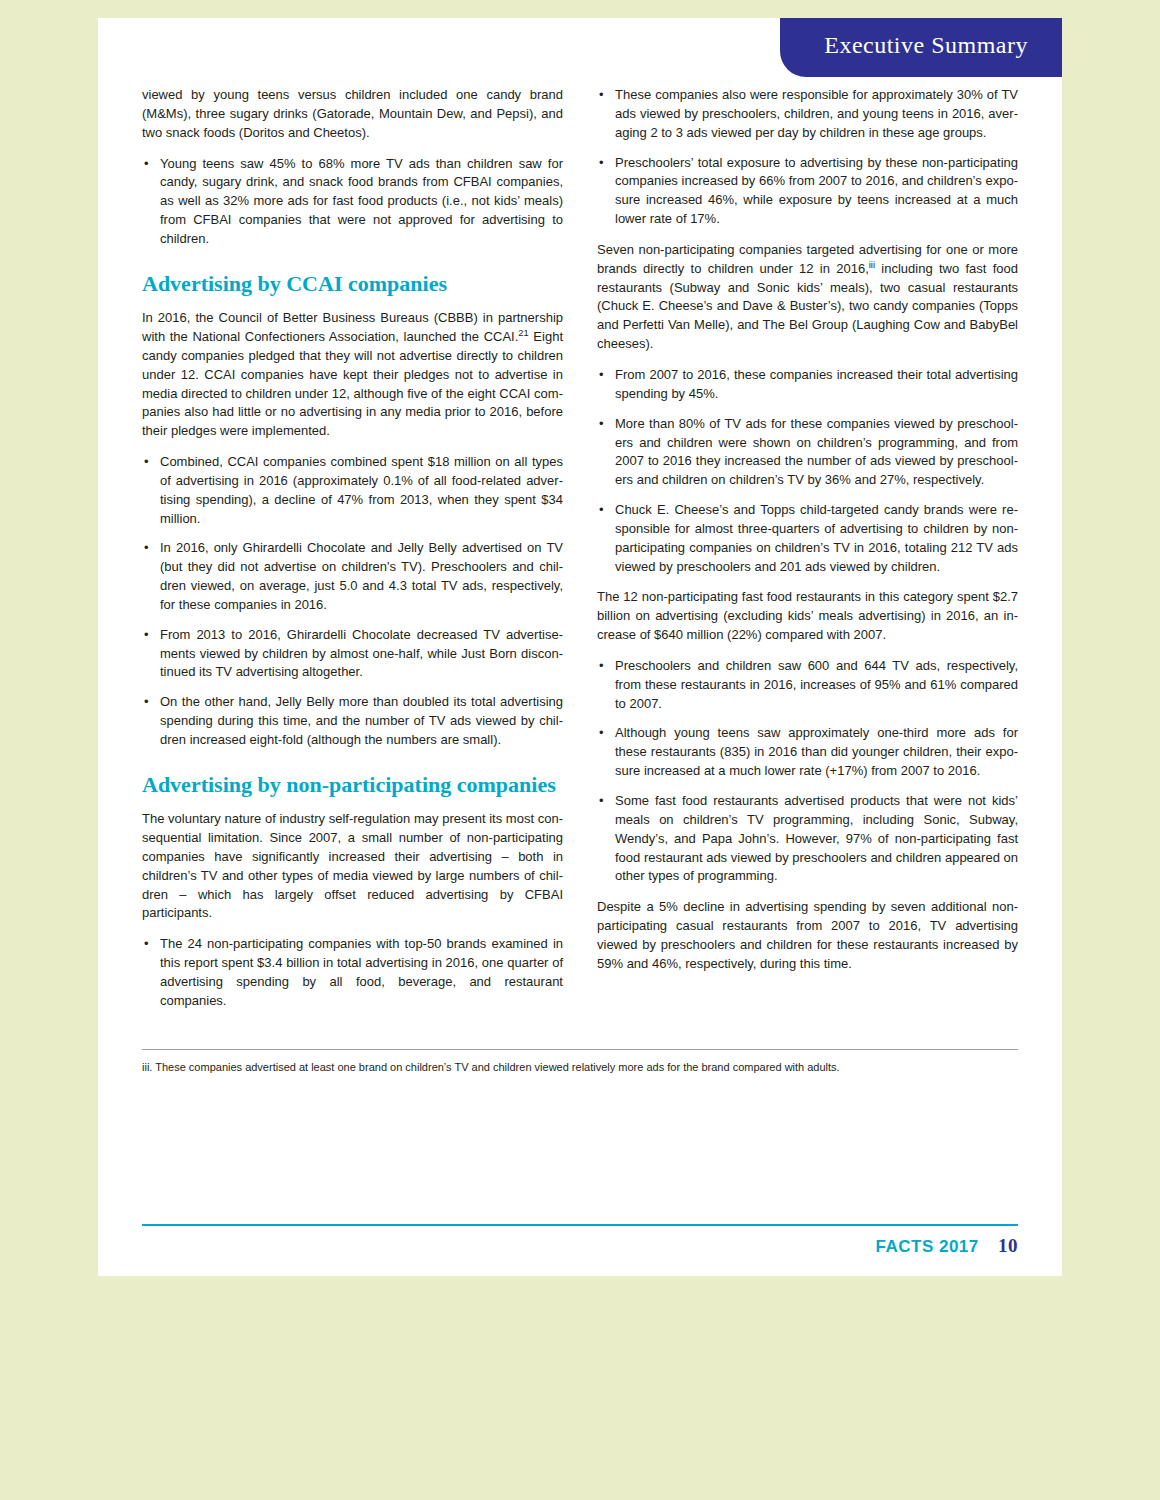Executive Summary
viewed by young teens versus children included one candy brand (M&Ms), three sugary drinks (Gatorade, Mountain Dew, and Pepsi), and two snack foods (Doritos and Cheetos).
Young teens saw 45% to 68% more TV ads than children saw for candy, sugary drink, and snack food brands from CFBAI companies, as well as 32% more ads for fast food products (i.e., not kids’ meals) from CFBAI companies that were not approved for advertising to children.
Advertising by CCAI companies
In 2016, the Council of Better Business Bureaus (CBBB) in partnership with the National Confectioners Association, launched the CCAI.21 Eight candy companies pledged that they will not advertise directly to children under 12. CCAI companies have kept their pledges not to advertise in media directed to children under 12, although five of the eight CCAI companies also had little or no advertising in any media prior to 2016, before their pledges were implemented.
Combined, CCAI companies combined spent $18 million on all types of advertising in 2016 (approximately 0.1% of all food-related advertising spending), a decline of 47% from 2013, when they spent $34 million.
In 2016, only Ghirardelli Chocolate and Jelly Belly advertised on TV (but they did not advertise on children's TV). Preschoolers and children viewed, on average, just 5.0 and 4.3 total TV ads, respectively, for these companies in 2016.
From 2013 to 2016, Ghirardelli Chocolate decreased TV advertisements viewed by children by almost one-half, while Just Born discontinued its TV advertising altogether.
On the other hand, Jelly Belly more than doubled its total advertising spending during this time, and the number of TV ads viewed by children increased eight-fold (although the numbers are small).
Advertising by non-participating companies
The voluntary nature of industry self-regulation may present its most consequential limitation. Since 2007, a small number of non-participating companies have significantly increased their advertising – both in children’s TV and other types of media viewed by large numbers of children – which has largely offset reduced advertising by CFBAI participants.
The 24 non-participating companies with top-50 brands examined in this report spent $3.4 billion in total advertising in 2016, one quarter of advertising spending by all food, beverage, and restaurant companies.
These companies also were responsible for approximately 30% of TV ads viewed by preschoolers, children, and young teens in 2016, averaging 2 to 3 ads viewed per day by children in these age groups.
Preschoolers’ total exposure to advertising by these non-participating companies increased by 66% from 2007 to 2016, and children’s exposure increased 46%, while exposure by teens increased at a much lower rate of 17%.
Seven non-participating companies targeted advertising for one or more brands directly to children under 12 in 2016,iii including two fast food restaurants (Subway and Sonic kids’ meals), two casual restaurants (Chuck E. Cheese’s and Dave & Buster’s), two candy companies (Topps and Perfetti Van Melle), and The Bel Group (Laughing Cow and BabyBel cheeses).
From 2007 to 2016, these companies increased their total advertising spending by 45%.
More than 80% of TV ads for these companies viewed by preschoolers and children were shown on children’s programming, and from 2007 to 2016 they increased the number of ads viewed by preschoolers and children on children’s TV by 36% and 27%, respectively.
Chuck E. Cheese’s and Topps child-targeted candy brands were responsible for almost three-quarters of advertising to children by non-participating companies on children’s TV in 2016, totaling 212 TV ads viewed by preschoolers and 201 ads viewed by children.
The 12 non-participating fast food restaurants in this category spent $2.7 billion on advertising (excluding kids’ meals advertising) in 2016, an increase of $640 million (22%) compared with 2007.
Preschoolers and children saw 600 and 644 TV ads, respectively, from these restaurants in 2016, increases of 95% and 61% compared to 2007.
Although young teens saw approximately one-third more ads for these restaurants (835) in 2016 than did younger children, their exposure increased at a much lower rate (+17%) from 2007 to 2016.
Some fast food restaurants advertised products that were not kids’ meals on children’s TV programming, including Sonic, Subway, Wendy’s, and Papa John’s. However, 97% of non-participating fast food restaurant ads viewed by preschoolers and children appeared on other types of programming.
Despite a 5% decline in advertising spending by seven additional non-participating casual restaurants from 2007 to 2016, TV advertising viewed by preschoolers and children for these restaurants increased by 59% and 46%, respectively, during this time.
iii. These companies advertised at least one brand on children’s TV and children viewed relatively more ads for the brand compared with adults.
FACTS 2017 10